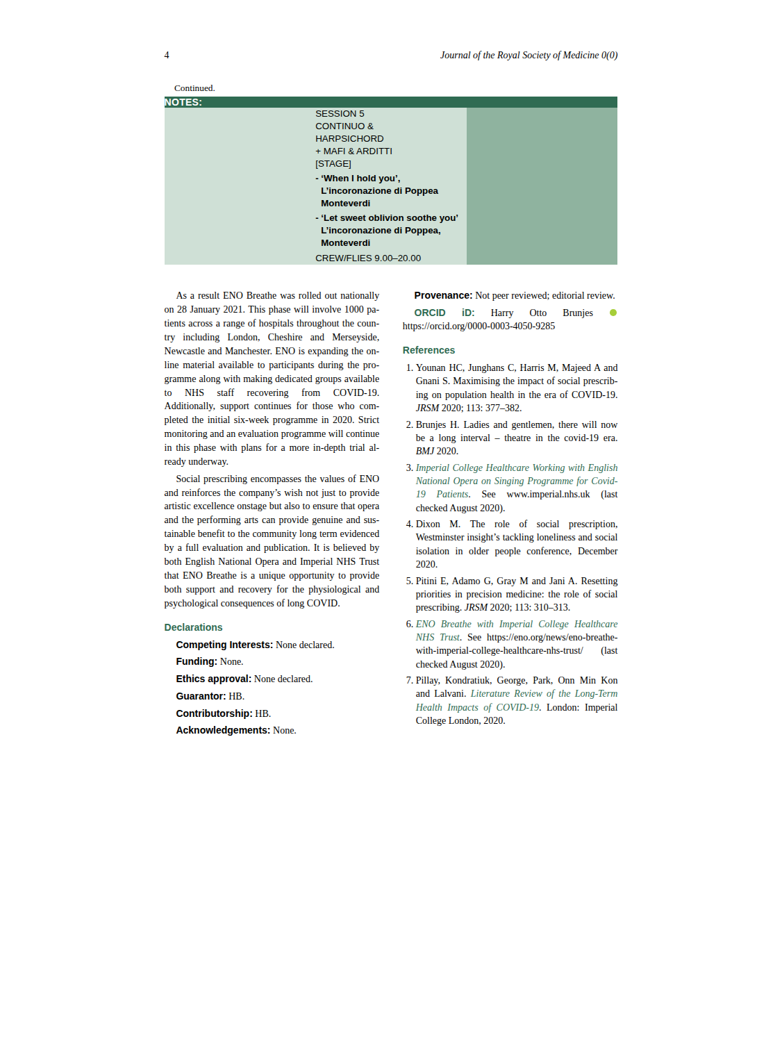4 Journal of the Royal Society of Medicine 0(0)
Continued.
| NOTES: |
| | SESSION 5 CONTINUO & HARPSICHORD + MAFI & ARDITTI [STAGE] - ‘When I hold you’, L’incoronazione di Poppea Monteverdi - ‘Let sweet oblivion soothe you’ L’incoronazione di Poppea, Monteverdi CREW/FLIES 9.00–20.00 | |
As a result ENO Breathe was rolled out nationally on 28 January 2021. This phase will involve 1000 patients across a range of hospitals throughout the country including London, Cheshire and Merseyside, Newcastle and Manchester. ENO is expanding the online material available to participants during the programme along with making dedicated groups available to NHS staff recovering from COVID-19. Additionally, support continues for those who completed the initial six-week programme in 2020. Strict monitoring and an evaluation programme will continue in this phase with plans for a more in-depth trial already underway.
Social prescribing encompasses the values of ENO and reinforces the company’s wish not just to provide artistic excellence onstage but also to ensure that opera and the performing arts can provide genuine and sustainable benefit to the community long term evidenced by a full evaluation and publication. It is believed by both English National Opera and Imperial NHS Trust that ENO Breathe is a unique opportunity to provide both support and recovery for the physiological and psychological consequences of long COVID.
Declarations
Competing Interests: None declared.
Funding: None.
Ethics approval: None declared.
Guarantor: HB.
Contributorship: HB.
Acknowledgements: None.
Provenance: Not peer reviewed; editorial review.
ORCID iD: Harry Otto Brunjes iD https://orcid.org/0000-0003-4050-9285
References
Younan HC, Junghans C, Harris M, Majeed A and Gnani S. Maximising the impact of social prescribing on population health in the era of COVID-19. JRSM 2020; 113: 377–382.
Brunjes H. Ladies and gentlemen, there will now be a long interval – theatre in the covid-19 era. BMJ 2020.
Imperial College Healthcare Working with English National Opera on Singing Programme for Covid-19 Patients. See www.imperial.nhs.uk (last checked August 2020).
Dixon M. The role of social prescription, Westminster insight’s tackling loneliness and social isolation in older people conference, December 2020.
Pitini E, Adamo G, Gray M and Jani A. Resetting priorities in precision medicine: the role of social prescribing. JRSM 2020; 113: 310–313.
ENO Breathe with Imperial College Healthcare NHS Trust. See https://eno.org/news/eno-breathe-with-imperial-college-healthcare-nhs-trust/ (last checked August 2020).
Pillay, Kondratiuk, George, Park, Onn Min Kon and Lalvani. Literature Review of the Long-Term Health Impacts of COVID-19. London: Imperial College London, 2020.